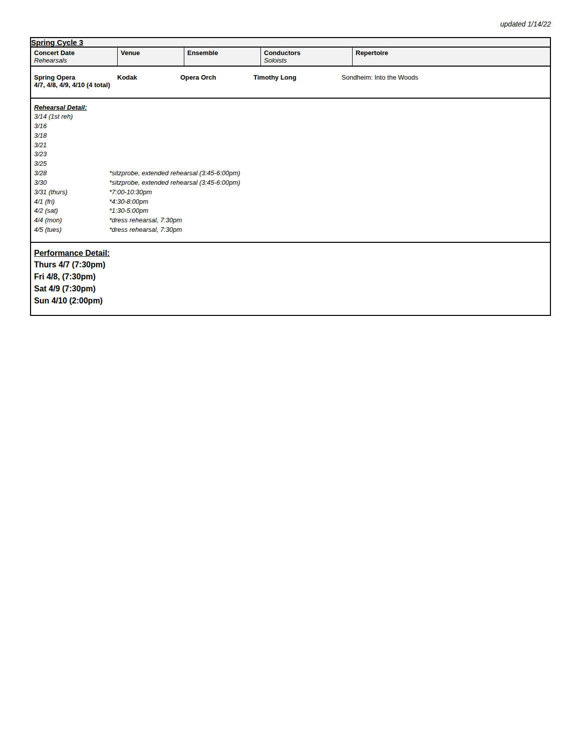updated 1/14/22
| Spring Cycle 3 |
| / Concert Date Rehearsals / Venue / Ensemble / Conductors Soloists / Repertoire / |
| / Spring Opera / Kodak / Opera Orch / Timothy Long / Sondheim: Into the Woods / / 4/7, 4/8, 4/9, 4/10 (4 total) / |
| Rehearsal Detail: / 3/14 (1st reh) / / / 3/16 / / / 3/18 / / / 3/21 / / / 3/23 / / / 3/25 / / / 3/28 / *sitzprobe, extended rehearsal (3:45-6:00pm) / / 3/30 / *sitzprobe, extended rehearsal (3:45-6:00pm) / / 3/31 (thurs) / *7:00-10:30pm / / 4/1 (fri) / *4:30-8:00pm / / 4/2 (sat) / *1:30-5:00pm / / 4/4 (mon) / *dress rehearsal, 7:30pm / / 4/5 (tues) / *dress rehearsal, 7:30pm / |
| Performance Detail: Thurs 4/7 (7:30pm) Fri 4/8, (7:30pm) Sat 4/9 (7:30pm) Sun 4/10 (2:00pm) |